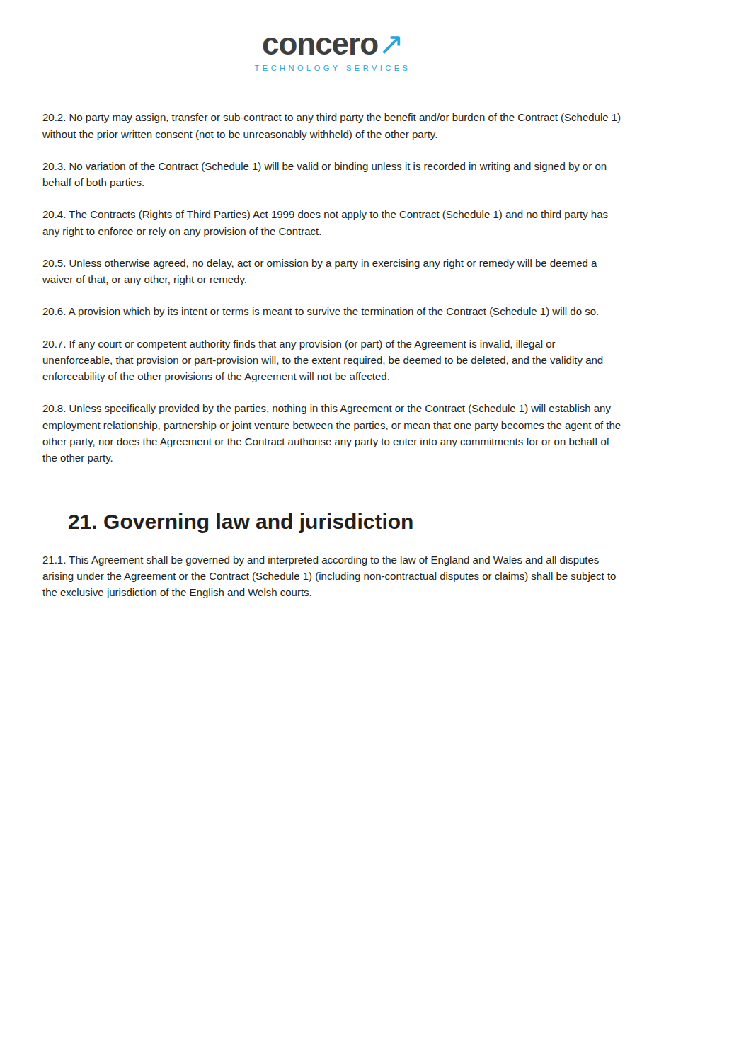concero↗
Technology Services
20.2. No party may assign, transfer or sub-contract to any third party the benefit and/or burden of the Contract (Schedule 1) without the prior written consent (not to be unreasonably withheld) of the other party.
20.3. No variation of the Contract (Schedule 1) will be valid or binding unless it is recorded in writing and signed by or on behalf of both parties.
20.4. The Contracts (Rights of Third Parties) Act 1999 does not apply to the Contract (Schedule 1) and no third party has any right to enforce or rely on any provision of the Contract.
20.5. Unless otherwise agreed, no delay, act or omission by a party in exercising any right or remedy will be deemed a waiver of that, or any other, right or remedy.
20.6. A provision which by its intent or terms is meant to survive the termination of the Contract (Schedule 1) will do so.
20.7. If any court or competent authority finds that any provision (or part) of the Agreement is invalid, illegal or unenforceable, that provision or part-provision will, to the extent required, be deemed to be deleted, and the validity and enforceability of the other provisions of the Agreement will not be affected.
20.8. Unless specifically provided by the parties, nothing in this Agreement or the Contract (Schedule 1) will establish any employment relationship, partnership or joint venture between the parties, or mean that one party becomes the agent of the other party, nor does the Agreement or the Contract authorise any party to enter into any commitments for or on behalf of the other party.
21. Governing law and jurisdiction
21.1. This Agreement shall be governed by and interpreted according to the law of England and Wales and all disputes arising under the Agreement or the Contract (Schedule 1) (including non-contractual disputes or claims) shall be subject to the exclusive jurisdiction of the English and Welsh courts.